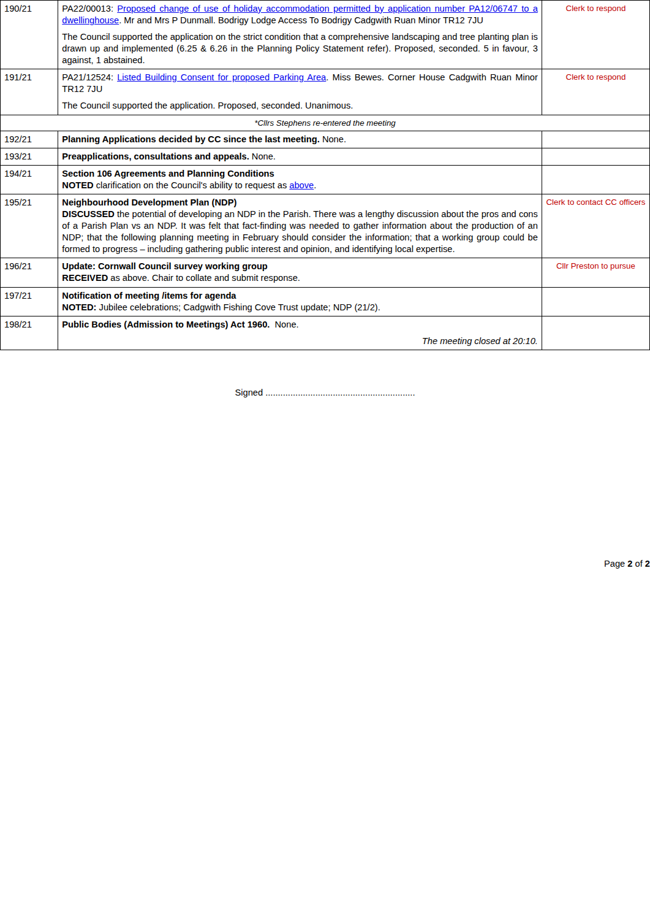| 190/21 | PA22/00013: Proposed change of use of holiday accommodation permitted by application number PA12/06747 to a dwellinghouse . Mr and Mrs P Dunmall. Bodrigy Lodge Access To Bodrigy Cadgwith Ruan Minor TR12 7JU The Council supported the application on the strict condition that a comprehensive landscaping and tree planting plan is drawn up and implemented (6.25 & 6.26 in the Planning Policy Statement refer). Proposed, seconded. 5 in favour, 3 against, 1 abstained. | Clerk to respond |
| 191/21 | PA21/12524: Listed Building Consent for proposed Parking Area . Miss Bewes. Corner House Cadgwith Ruan Minor TR12 7JU The Council supported the application. Proposed, seconded. Unanimous. | Clerk to respond |
| *Cllrs Stephens re-entered the meeting |
| 192/21 | Planning Applications decided by CC since the last meeting. None. | |
| 193/21 | Preapplications, consultations and appeals. None. | |
| 194/21 | Section 106 Agreements and Planning Conditions NOTED clarification on the Council's ability to request as above . | |
| 195/21 | Neighbourhood Development Plan (NDP) DISCUSSED the potential of developing an NDP in the Parish. There was a lengthy discussion about the pros and cons of a Parish Plan vs an NDP. It was felt that fact-finding was needed to gather information about the production of an NDP; that the following planning meeting in February should consider the information; that a working group could be formed to progress – including gathering public interest and opinion, and identifying local expertise. | Clerk to contact CC officers |
| 196/21 | Update: Cornwall Council survey working group RECEIVED as above. Chair to collate and submit response. | Cllr Preston to pursue |
| 197/21 | Notification of meeting /items for agenda NOTED: Jubilee celebrations; Cadgwith Fishing Cove Trust update; NDP (21/2). | |
| 198/21 | Public Bodies (Admission to Meetings) Act 1960. None. The meeting closed at 20:10. | |
Signed ............................................................
Page 2 of 2